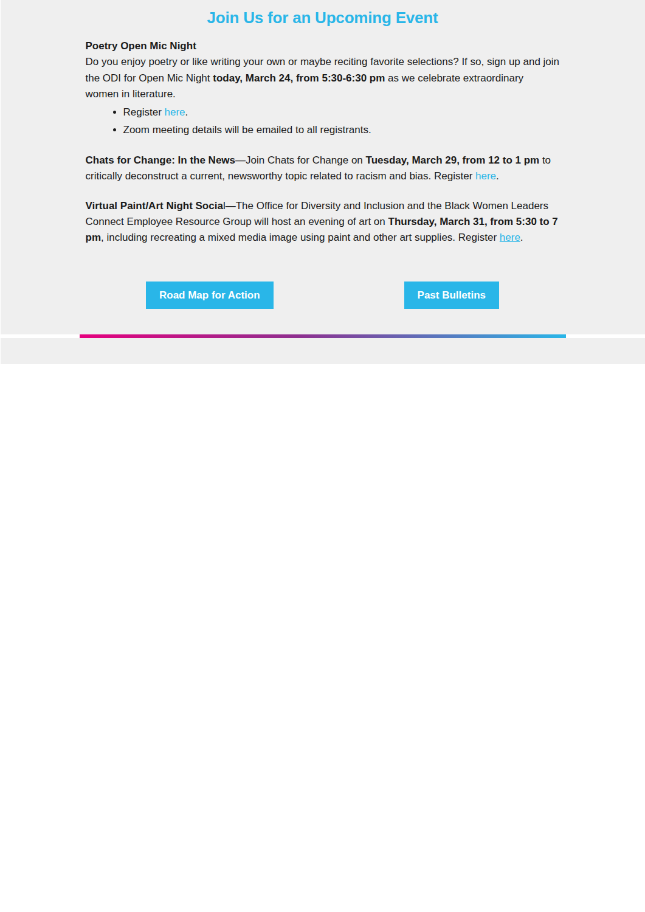Join Us for an Upcoming Event
Poetry Open Mic Night
Do you enjoy poetry or like writing your own or maybe reciting favorite selections? If so, sign up and join the ODI for Open Mic Night today, March 24, from 5:30-6:30 pm as we celebrate extraordinary women in literature.
Register here.
Zoom meeting details will be emailed to all registrants.
Chats for Change: In the News—Join Chats for Change on Tuesday, March 29, from 12 to 1 pm to critically deconstruct a current, newsworthy topic related to racism and bias. Register here.
Virtual Paint/Art Night Social—The Office for Diversity and Inclusion and the Black Women Leaders Connect Employee Resource Group will host an evening of art on Thursday, March 31, from 5:30 to 7 pm, including recreating a mixed media image using paint and other art supplies. Register here.
Road Map for Action Past Bulletins